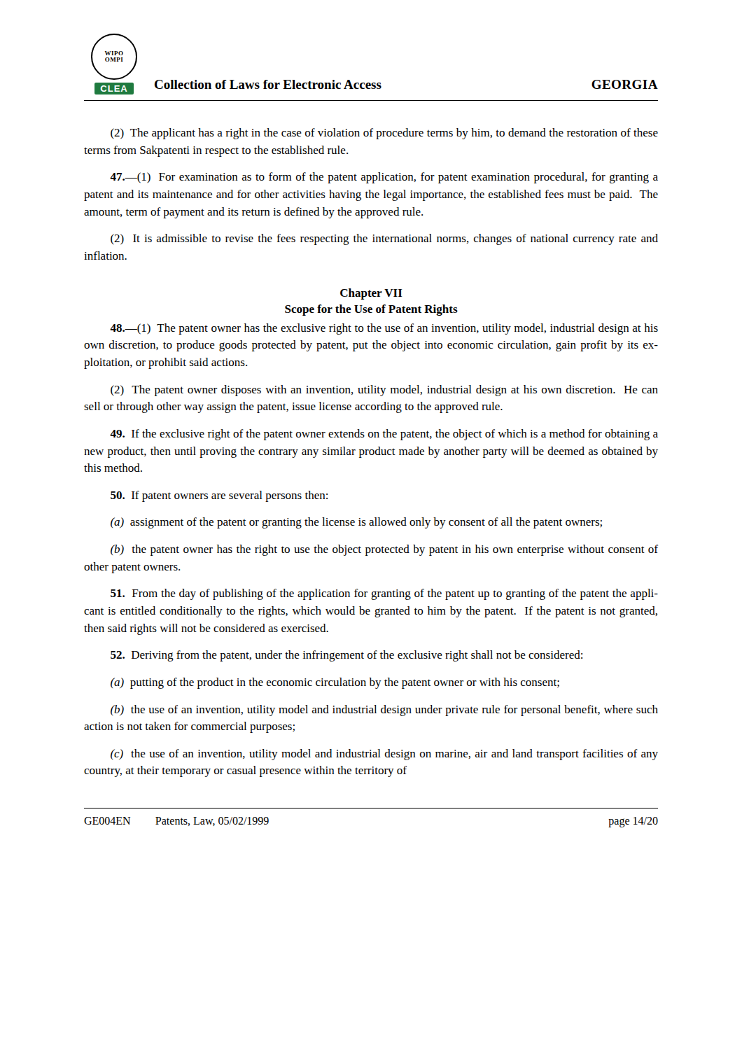WIPO OMPI
CLEA
Collection of Laws for Electronic Access
GEORGIA
(2) The applicant has a right in the case of violation of procedure terms by him, to demand the restoration of these terms from Sakpatenti in respect to the established rule.
47.—(1) For examination as to form of the patent application, for patent examination procedural, for granting a patent and its maintenance and for other activities having the legal importance, the established fees must be paid. The amount, term of payment and its return is defined by the approved rule.
(2) It is admissible to revise the fees respecting the international norms, changes of national currency rate and inflation.
Chapter VII Scope for the Use of Patent Rights
48.—(1) The patent owner has the exclusive right to the use of an invention, utility model, industrial design at his own discretion, to produce goods protected by patent, put the object into economic circulation, gain profit by its exploitation, or prohibit said actions.
(2) The patent owner disposes with an invention, utility model, industrial design at his own discretion. He can sell or through other way assign the patent, issue license according to the approved rule.
49. If the exclusive right of the patent owner extends on the patent, the object of which is a method for obtaining a new product, then until proving the contrary any similar product made by another party will be deemed as obtained by this method.
50. If patent owners are several persons then:
(a) assignment of the patent or granting the license is allowed only by consent of all the patent owners;
(b) the patent owner has the right to use the object protected by patent in his own enterprise without consent of other patent owners.
51. From the day of publishing of the application for granting of the patent up to granting of the patent the applicant is entitled conditionally to the rights, which would be granted to him by the patent. If the patent is not granted, then said rights will not be considered as exercised.
52. Deriving from the patent, under the infringement of the exclusive right shall not be considered:
(a) putting of the product in the economic circulation by the patent owner or with his consent;
(b) the use of an invention, utility model and industrial design under private rule for personal benefit, where such action is not taken for commercial purposes;
(c) the use of an invention, utility model and industrial design on marine, air and land transport facilities of any country, at their temporary or casual presence within the territory of
GE004ENPatents, Law, 05/02/1999
page 14/20